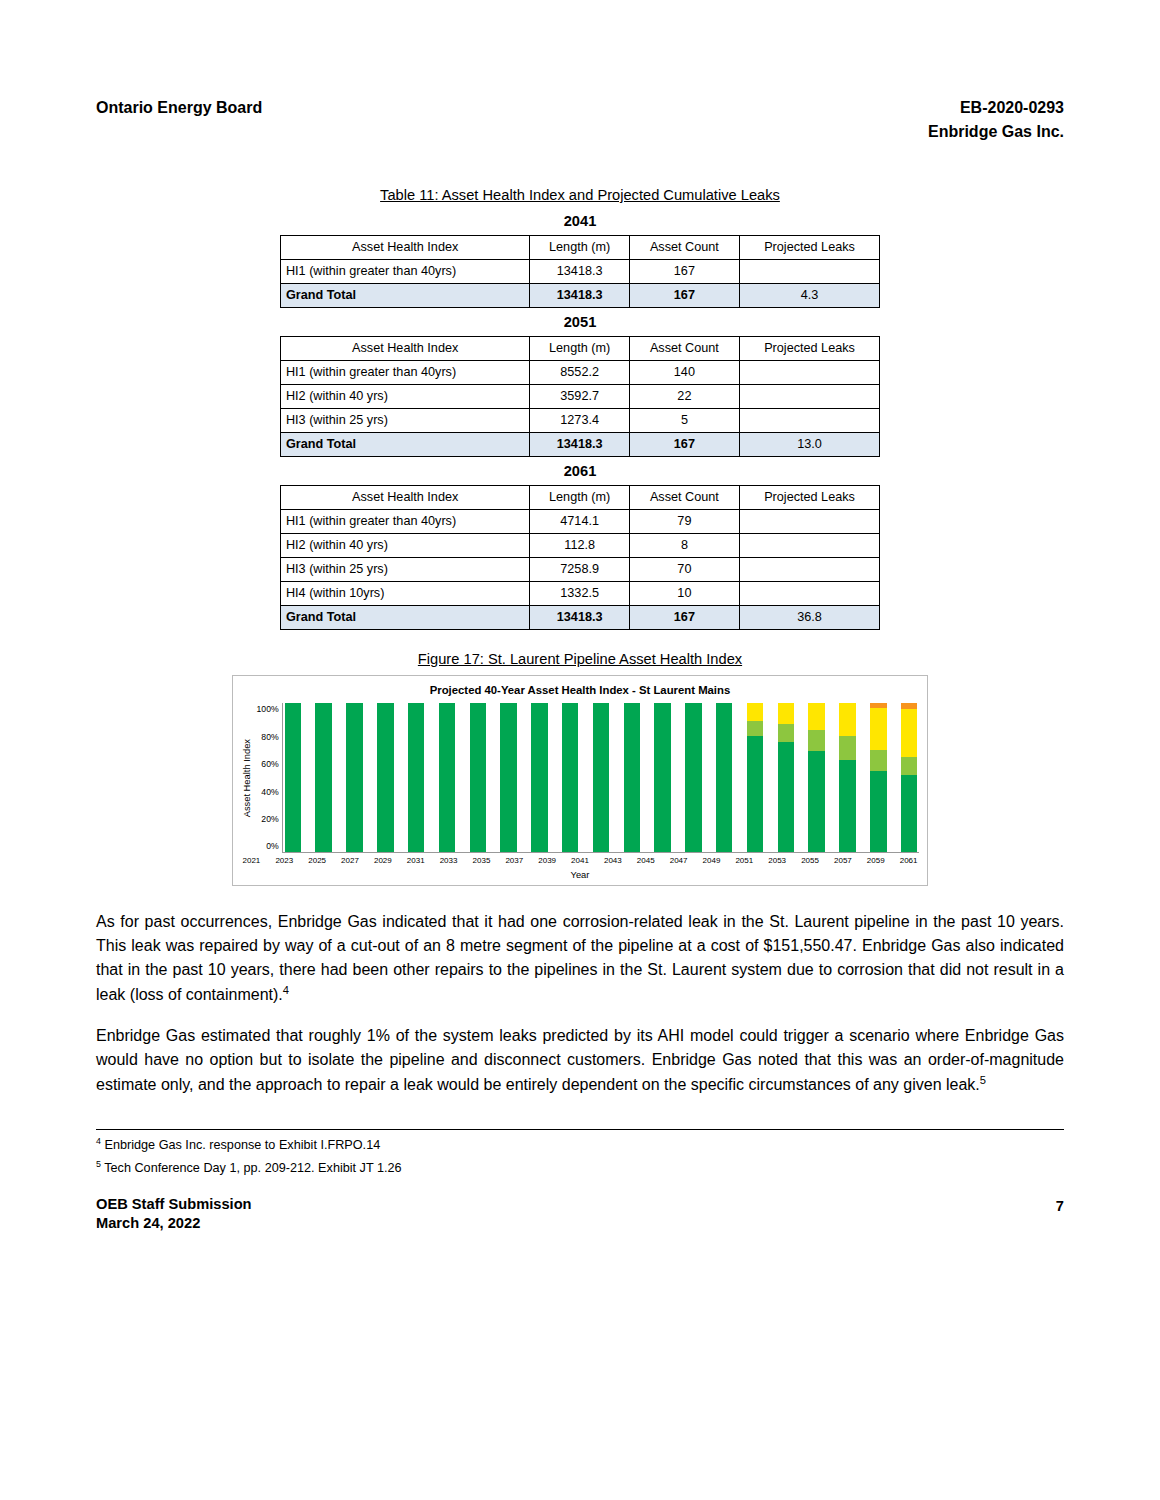Ontario Energy Board
EB-2020-0293
Enbridge Gas Inc.
Table 11: Asset Health Index and Projected Cumulative Leaks
2041
| Asset Health Index | Length (m) | Asset Count | Projected Leaks |
| --- | --- | --- | --- |
| HI1 (within greater than 40yrs) | 13418.3 | 167 | |
| Grand Total | 13418.3 | 167 | 4.3 |
2051
| Asset Health Index | Length (m) | Asset Count | Projected Leaks |
| --- | --- | --- | --- |
| HI1 (within greater than 40yrs) | 8552.2 | 140 | |
| HI2 (within 40 yrs) | 3592.7 | 22 | |
| HI3 (within 25 yrs) | 1273.4 | 5 | |
| Grand Total | 13418.3 | 167 | 13.0 |
2061
| Asset Health Index | Length (m) | Asset Count | Projected Leaks |
| --- | --- | --- | --- |
| HI1 (within greater than 40yrs) | 4714.1 | 79 | |
| HI2 (within 40 yrs) | 112.8 | 8 | |
| HI3 (within 25 yrs) | 7258.9 | 70 | |
| HI4 (within 10yrs) | 1332.5 | 10 | |
| Grand Total | 13418.3 | 167 | 36.8 |
Figure 17: St. Laurent Pipeline Asset Health Index
Projected 40-Year Asset Health Index - St Laurent Mains
Asset Health Index
100% 80% 60% 40% 20% 0%
202120232025202720292031203320352037203920412043204520472049205120532055205720592061
Year
As for past occurrences, Enbridge Gas indicated that it had one corrosion-related leak in the St. Laurent pipeline in the past 10 years. This leak was repaired by way of a cut-out of an 8 metre segment of the pipeline at a cost of $151,550.47. Enbridge Gas also indicated that in the past 10 years, there had been other repairs to the pipelines in the St. Laurent system due to corrosion that did not result in a leak (loss of containment).4
Enbridge Gas estimated that roughly 1% of the system leaks predicted by its AHI model could trigger a scenario where Enbridge Gas would have no option but to isolate the pipeline and disconnect customers. Enbridge Gas noted that this was an order-of-magnitude estimate only, and the approach to repair a leak would be entirely dependent on the specific circumstances of any given leak.5
4 Enbridge Gas Inc. response to Exhibit I.FRPO.14
5 Tech Conference Day 1, pp. 209-212. Exhibit JT 1.26
OEB Staff Submission
March 24, 2022
7